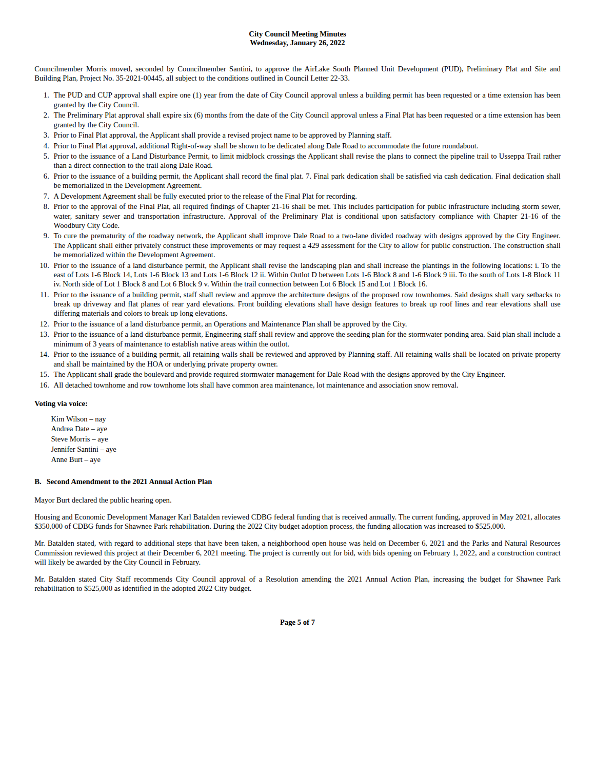City Council Meeting Minutes
Wednesday, January 26, 2022
Councilmember Morris moved, seconded by Councilmember Santini, to approve the AirLake South Planned Unit Development (PUD), Preliminary Plat and Site and Building Plan, Project No. 35-2021-00445, all subject to the conditions outlined in Council Letter 22-33.
The PUD and CUP approval shall expire one (1) year from the date of City Council approval unless a building permit has been requested or a time extension has been granted by the City Council.
The Preliminary Plat approval shall expire six (6) months from the date of the City Council approval unless a Final Plat has been requested or a time extension has been granted by the City Council.
Prior to Final Plat approval, the Applicant shall provide a revised project name to be approved by Planning staff.
Prior to Final Plat approval, additional Right-of-way shall be shown to be dedicated along Dale Road to accommodate the future roundabout.
Prior to the issuance of a Land Disturbance Permit, to limit midblock crossings the Applicant shall revise the plans to connect the pipeline trail to Usseppa Trail rather than a direct connection to the trail along Dale Road.
Prior to the issuance of a building permit, the Applicant shall record the final plat. 7. Final park dedication shall be satisfied via cash dedication. Final dedication shall be memorialized in the Development Agreement.
A Development Agreement shall be fully executed prior to the release of the Final Plat for recording.
Prior to the approval of the Final Plat, all required findings of Chapter 21-16 shall be met. This includes participation for public infrastructure including storm sewer, water, sanitary sewer and transportation infrastructure. Approval of the Preliminary Plat is conditional upon satisfactory compliance with Chapter 21-16 of the Woodbury City Code.
To cure the prematurity of the roadway network, the Applicant shall improve Dale Road to a two-lane divided roadway with designs approved by the City Engineer. The Applicant shall either privately construct these improvements or may request a 429 assessment for the City to allow for public construction. The construction shall be memorialized within the Development Agreement.
Prior to the issuance of a land disturbance permit, the Applicant shall revise the landscaping plan and shall increase the plantings in the following locations: i. To the east of Lots 1-6 Block 14, Lots 1-6 Block 13 and Lots 1-6 Block 12 ii. Within Outlot D between Lots 1-6 Block 8 and 1-6 Block 9 iii. To the south of Lots 1-8 Block 11 iv. North side of Lot 1 Block 8 and Lot 6 Block 9 v. Within the trail connection between Lot 6 Block 15 and Lot 1 Block 16.
Prior to the issuance of a building permit, staff shall review and approve the architecture designs of the proposed row townhomes. Said designs shall vary setbacks to break up driveway and flat planes of rear yard elevations. Front building elevations shall have design features to break up roof lines and rear elevations shall use differing materials and colors to break up long elevations.
Prior to the issuance of a land disturbance permit, an Operations and Maintenance Plan shall be approved by the City.
Prior to the issuance of a land disturbance permit, Engineering staff shall review and approve the seeding plan for the stormwater ponding area. Said plan shall include a minimum of 3 years of maintenance to establish native areas within the outlot.
Prior to the issuance of a building permit, all retaining walls shall be reviewed and approved by Planning staff. All retaining walls shall be located on private property and shall be maintained by the HOA or underlying private property owner.
The Applicant shall grade the boulevard and provide required stormwater management for Dale Road with the designs approved by the City Engineer.
All detached townhome and row townhome lots shall have common area maintenance, lot maintenance and association snow removal.
Voting via voice:
Kim Wilson – nay
Andrea Date – aye
Steve Morris – aye
Jennifer Santini – aye
Anne Burt – aye
B. Second Amendment to the 2021 Annual Action Plan
Mayor Burt declared the public hearing open.
Housing and Economic Development Manager Karl Batalden reviewed CDBG federal funding that is received annually. The current funding, approved in May 2021, allocates $350,000 of CDBG funds for Shawnee Park rehabilitation. During the 2022 City budget adoption process, the funding allocation was increased to $525,000.
Mr. Batalden stated, with regard to additional steps that have been taken, a neighborhood open house was held on December 6, 2021 and the Parks and Natural Resources Commission reviewed this project at their December 6, 2021 meeting. The project is currently out for bid, with bids opening on February 1, 2022, and a construction contract will likely be awarded by the City Council in February.
Mr. Batalden stated City Staff recommends City Council approval of a Resolution amending the 2021 Annual Action Plan, increasing the budget for Shawnee Park rehabilitation to $525,000 as identified in the adopted 2022 City budget.
Page 5 of 7